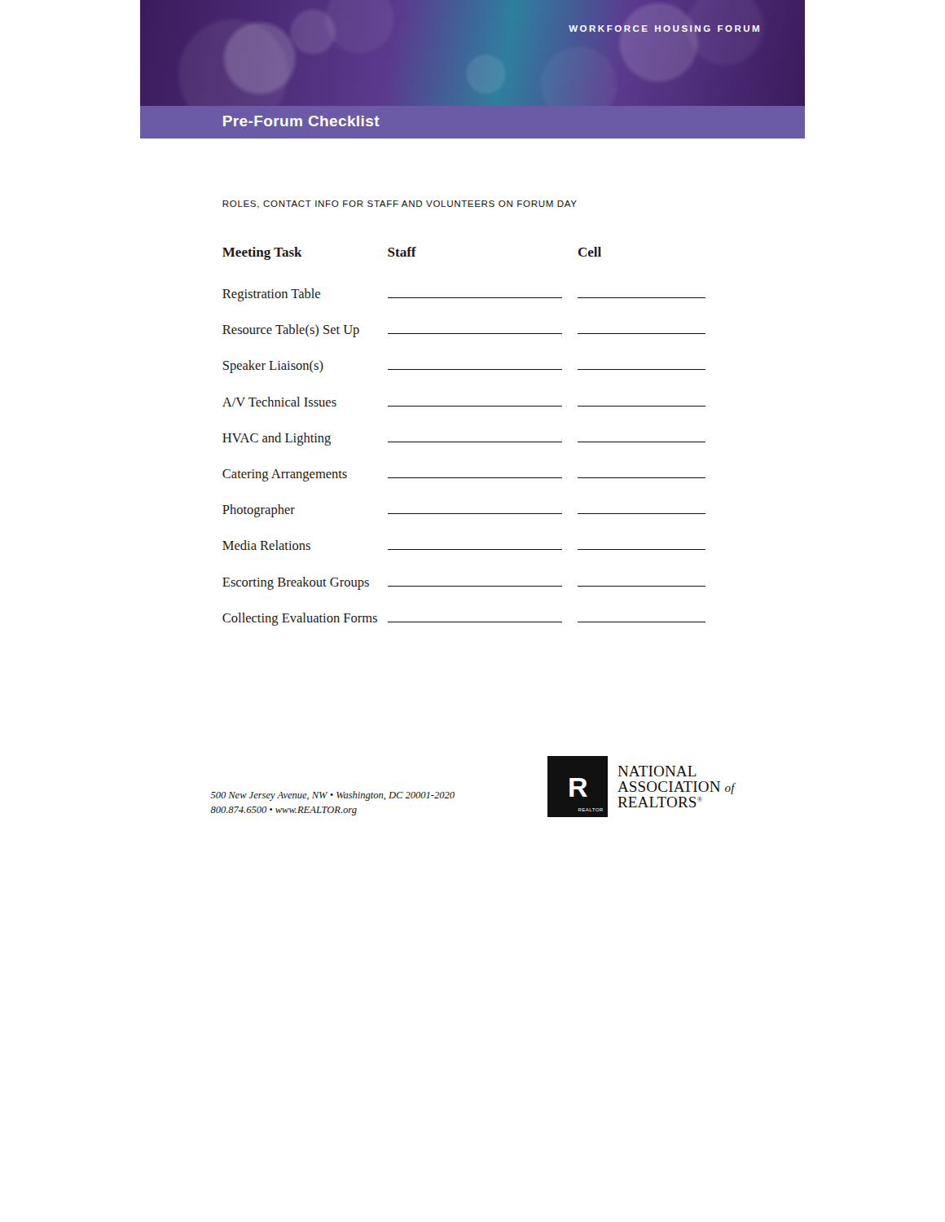Workforce Housing Forum
Pre-Forum Checklist
Roles, contact info for staff and volunteers on forum day
| Meeting Task | Staff | Cell |
| --- | --- | --- |
| Registration Table | | |
| Resource Table(s) Set Up | | |
| Speaker Liaison(s) | | |
| A/V Technical Issues | | |
| HVAC and Lighting | | |
| Catering Arrangements | | |
| Photographer | | |
| Media Relations | | |
| Escorting Breakout Groups | | |
| Collecting Evaluation Forms | | |
500 New Jersey Avenue, NW • Washington, DC 20001-2020
800.874.6500 • www.REALTOR.org
RRealtor
NATIONAL
ASSOCIATION of
REALTORS®